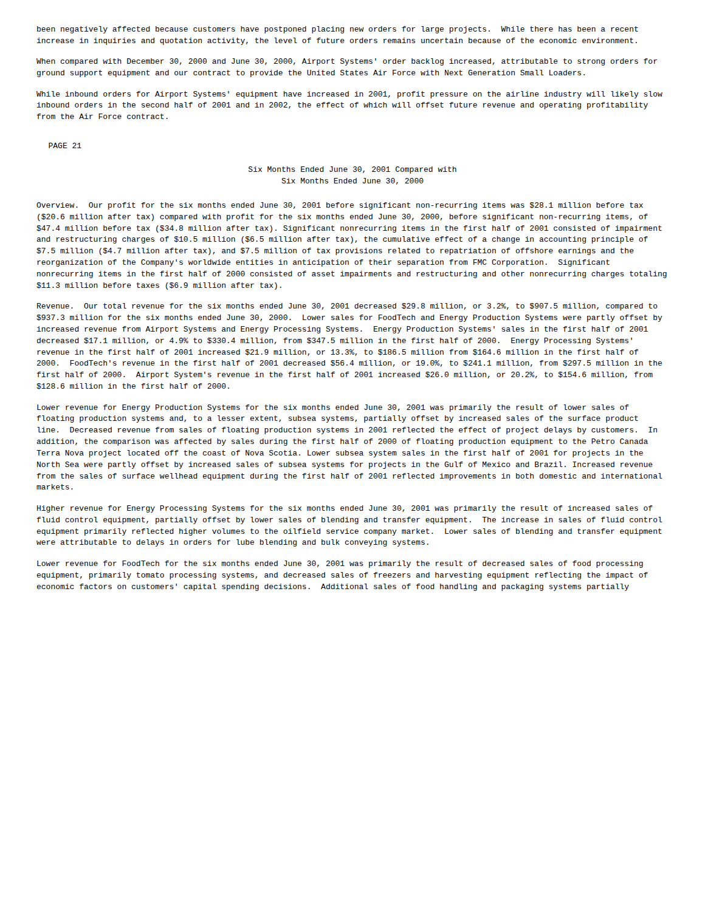been negatively affected because customers have postponed placing new orders for large projects. While there has been a recent increase in inquiries and quotation activity, the level of future orders remains uncertain because of the economic environment.
When compared with December 30, 2000 and June 30, 2000, Airport Systems' order backlog increased, attributable to strong orders for ground support equipment and our contract to provide the United States Air Force with Next Generation Small Loaders.
While inbound orders for Airport Systems' equipment have increased in 2001, profit pressure on the airline industry will likely slow inbound orders in the second half of 2001 and in 2002, the effect of which will offset future revenue and operating profitability from the Air Force contract.
PAGE 21
Six Months Ended June 30, 2001 Compared with Six Months Ended June 30, 2000
Overview. Our profit for the six months ended June 30, 2001 before significant non-recurring items was $28.1 million before tax ($20.6 million after tax) compared with profit for the six months ended June 30, 2000, before significant non-recurring items, of $47.4 million before tax ($34.8 million after tax). Significant nonrecurring items in the first half of 2001 consisted of impairment and restructuring charges of $10.5 million ($6.5 million after tax), the cumulative effect of a change in accounting principle of $7.5 million ($4.7 million after tax), and $7.5 million of tax provisions related to repatriation of offshore earnings and the reorganization of the Company's worldwide entities in anticipation of their separation from FMC Corporation. Significant nonrecurring items in the first half of 2000 consisted of asset impairments and restructuring and other nonrecurring charges totaling $11.3 million before taxes ($6.9 million after tax).
Revenue. Our total revenue for the six months ended June 30, 2001 decreased $29.8 million, or 3.2%, to $907.5 million, compared to $937.3 million for the six months ended June 30, 2000. Lower sales for FoodTech and Energy Production Systems were partly offset by increased revenue from Airport Systems and Energy Processing Systems. Energy Production Systems' sales in the first half of 2001 decreased $17.1 million, or 4.9% to $330.4 million, from $347.5 million in the first half of 2000. Energy Processing Systems' revenue in the first half of 2001 increased $21.9 million, or 13.3%, to $186.5 million from $164.6 million in the first half of 2000. FoodTech's revenue in the first half of 2001 decreased $56.4 million, or 19.0%, to $241.1 million, from $297.5 million in the first half of 2000. Airport System's revenue in the first half of 2001 increased $26.0 million, or 20.2%, to $154.6 million, from $128.6 million in the first half of 2000.
Lower revenue for Energy Production Systems for the six months ended June 30, 2001 was primarily the result of lower sales of floating production systems and, to a lesser extent, subsea systems, partially offset by increased sales of the surface product line. Decreased revenue from sales of floating production systems in 2001 reflected the effect of project delays by customers. In addition, the comparison was affected by sales during the first half of 2000 of floating production equipment to the Petro Canada Terra Nova project located off the coast of Nova Scotia. Lower subsea system sales in the first half of 2001 for projects in the North Sea were partly offset by increased sales of subsea systems for projects in the Gulf of Mexico and Brazil. Increased revenue from the sales of surface wellhead equipment during the first half of 2001 reflected improvements in both domestic and international markets.
Higher revenue for Energy Processing Systems for the six months ended June 30, 2001 was primarily the result of increased sales of fluid control equipment, partially offset by lower sales of blending and transfer equipment. The increase in sales of fluid control equipment primarily reflected higher volumes to the oilfield service company market. Lower sales of blending and transfer equipment were attributable to delays in orders for lube blending and bulk conveying systems.
Lower revenue for FoodTech for the six months ended June 30, 2001 was primarily the result of decreased sales of food processing equipment, primarily tomato processing systems, and decreased sales of freezers and harvesting equipment reflecting the impact of economic factors on customers' capital spending decisions. Additional sales of food handling and packaging systems partially